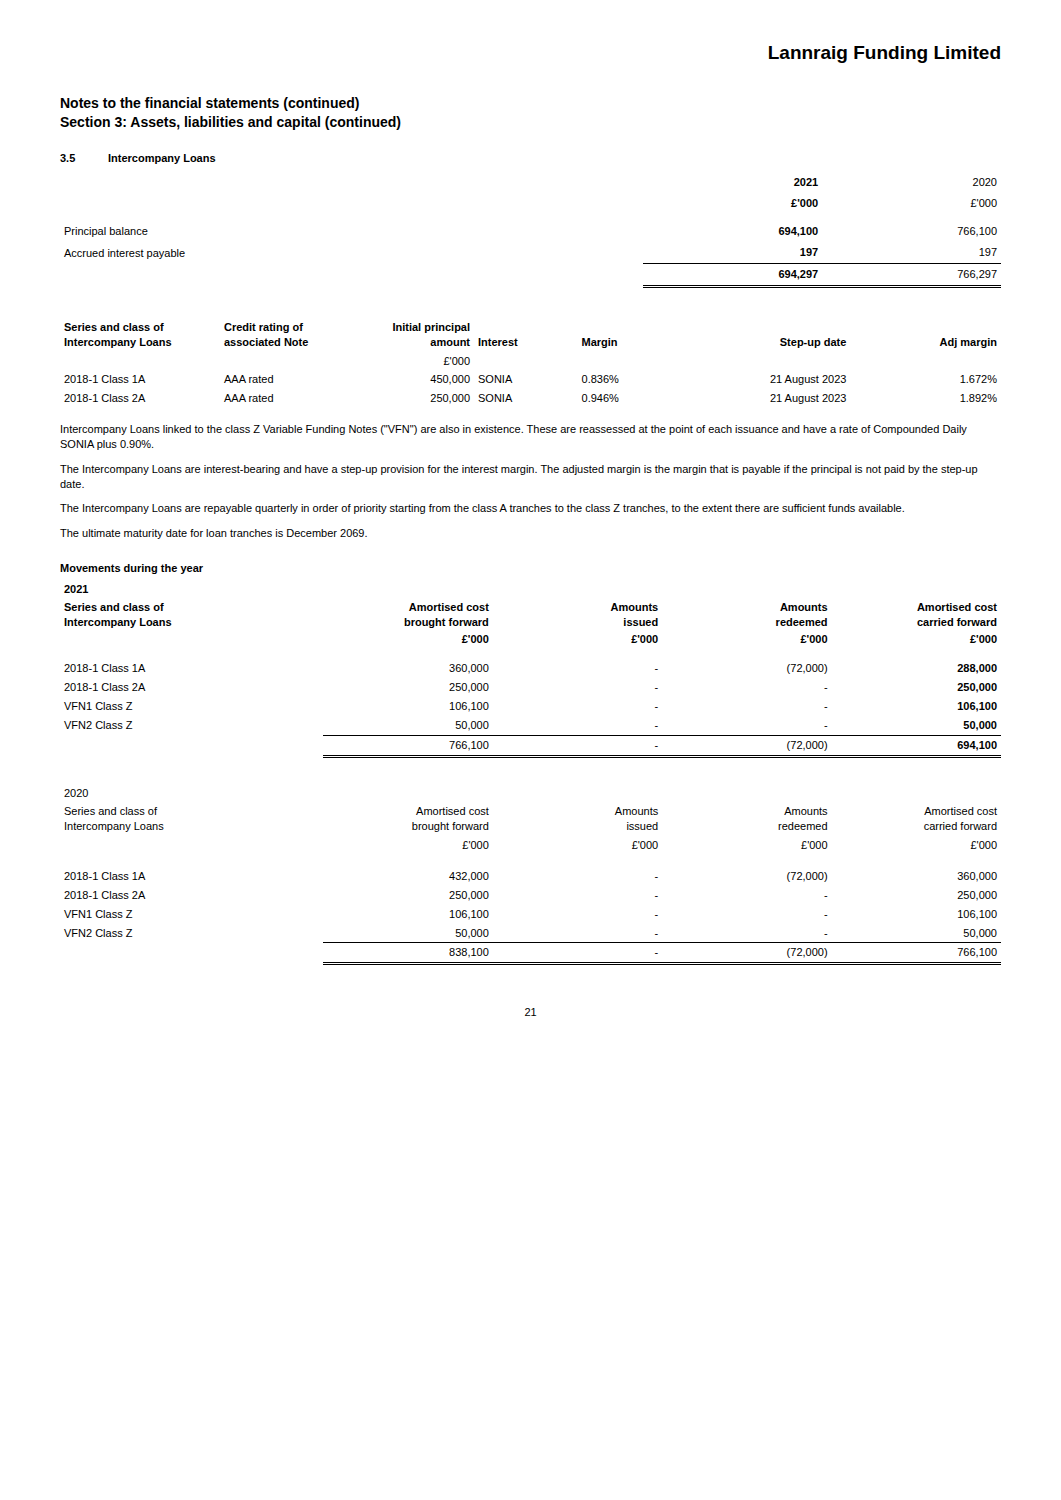Lannraig Funding Limited
Notes to the financial statements (continued)
Section 3: Assets, liabilities and capital (continued)
3.5
Intercompany Loans
| | 2021 | 2020 |
| | £'000 | £'000 |
| Principal balance | 694,100 | 766,100 |
| Accrued interest payable | 197 | 197 |
| | 694,297 | 766,297 |
| Series and class of Intercompany Loans | Credit rating of associated Note | Initial principal amount | Interest | Margin | Step-up date | Adj margin |
| --- | --- | --- | --- | --- | --- | --- |
| | | £'000 | | | | |
| 2018-1 Class 1A | AAA rated | 450,000 | SONIA | 0.836% | 21 August 2023 | 1.672% |
| 2018-1 Class 2A | AAA rated | 250,000 | SONIA | 0.946% | 21 August 2023 | 1.892% |
Intercompany Loans linked to the class Z Variable Funding Notes ("VFN") are also in existence. These are reassessed at the point of each issuance and have a rate of Compounded Daily SONIA plus 0.90%.
The Intercompany Loans are interest-bearing and have a step-up provision for the interest margin. The adjusted margin is the margin that is payable if the principal is not paid by the step-up date.
The Intercompany Loans are repayable quarterly in order of priority starting from the class A tranches to the class Z tranches, to the extent there are sufficient funds available.
The ultimate maturity date for loan tranches is December 2069.
Movements during the year
| 2021 |
| Series and class of Intercompany Loans | Amortised cost brought forward | Amounts issued | Amounts redeemed | Amortised cost carried forward |
| | £'000 | £'000 | £'000 | £'000 |
| 2018-1 Class 1A | 360,000 | - | (72,000) | 288,000 |
| 2018-1 Class 2A | 250,000 | - | - | 250,000 |
| VFN1 Class Z | 106,100 | - | - | 106,100 |
| VFN2 Class Z | 50,000 | - | - | 50,000 |
| | 766,100 | - | (72,000) | 694,100 |
| 2020 |
| Series and class of Intercompany Loans | Amortised cost brought forward | Amounts issued | Amounts redeemed | Amortised cost carried forward |
| | £'000 | £'000 | £'000 | £'000 |
| 2018-1 Class 1A | 432,000 | - | (72,000) | 360,000 |
| 2018-1 Class 2A | 250,000 | - | - | 250,000 |
| VFN1 Class Z | 106,100 | - | - | 106,100 |
| VFN2 Class Z | 50,000 | - | - | 50,000 |
| | 838,100 | - | (72,000) | 766,100 |
21